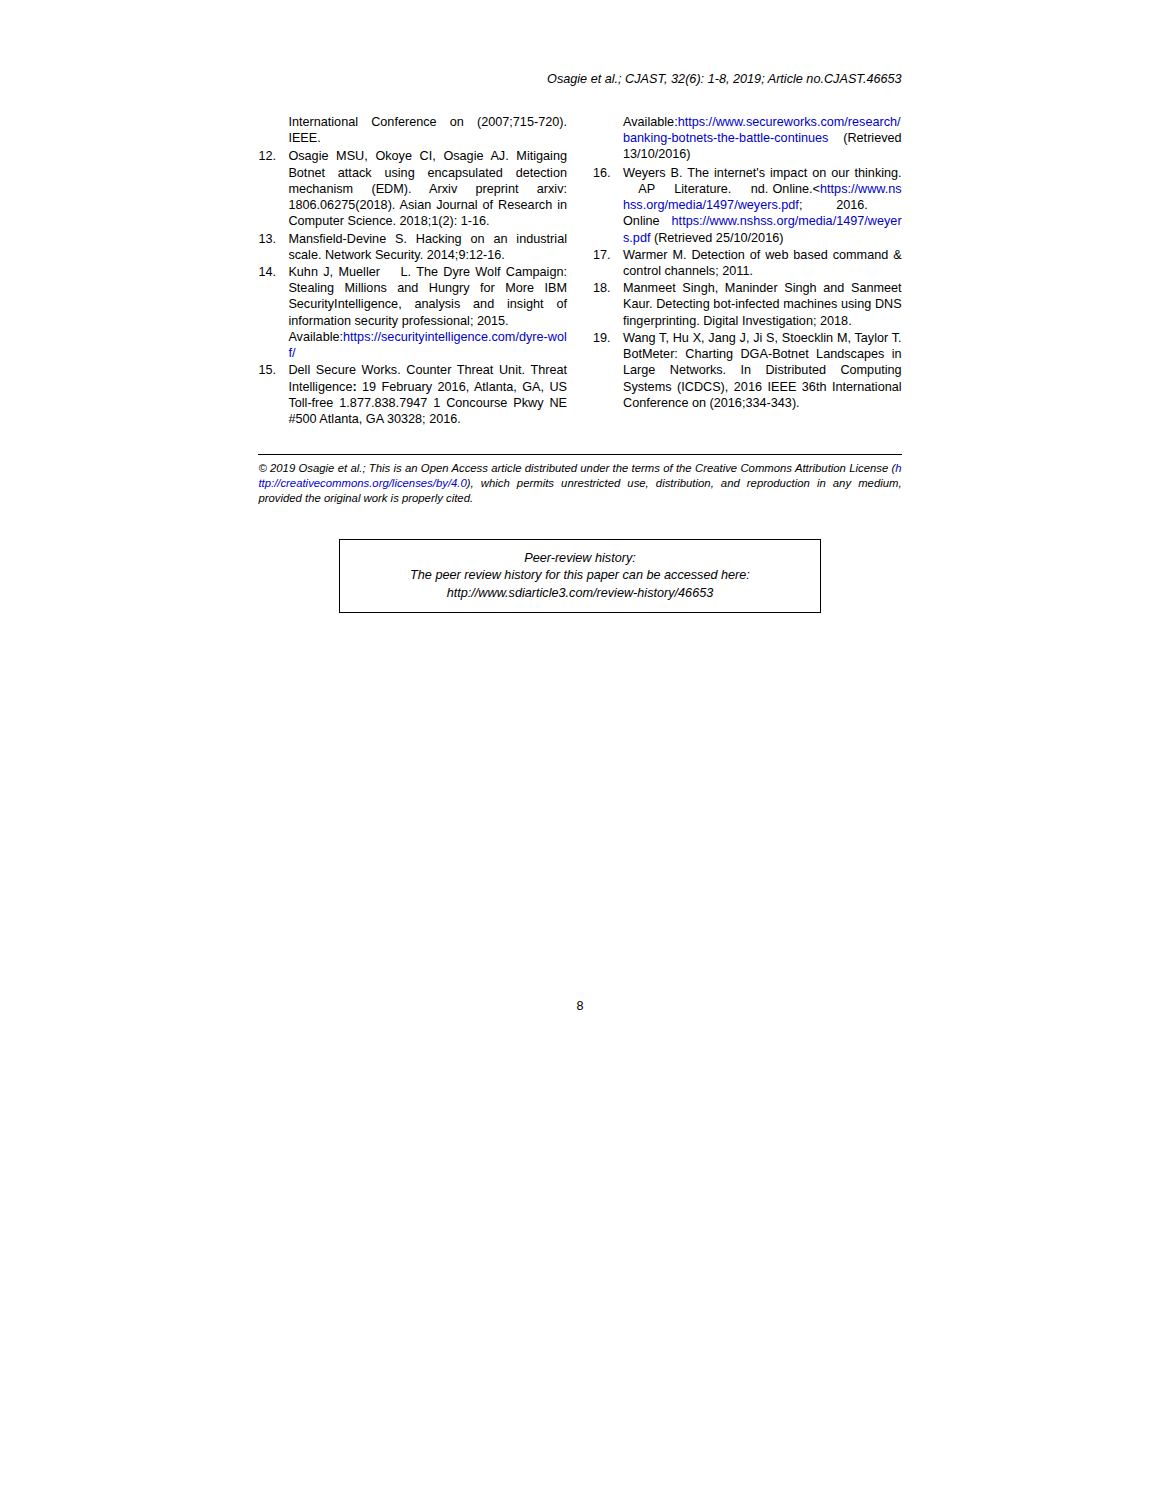Osagie et al.; CJAST, 32(6): 1-8, 2019; Article no.CJAST.46653
International Conference on (2007;715-720). IEEE.
12. Osagie MSU, Okoye CI, Osagie AJ. Mitigaing Botnet attack using encapsulated detection mechanism (EDM). Arxiv preprint arxiv: 1806.06275(2018). Asian Journal of Research in Computer Science. 2018;1(2): 1-16.
13. Mansfield-Devine S. Hacking on an industrial scale. Network Security. 2014;9:12-16.
14. Kuhn J, Mueller L. The Dyre Wolf Campaign: Stealing Millions and Hungry for More IBM SecurityIntelligence, analysis and insight of information security professional; 2015.
Available:https://securityintelligence.com/dyre-wolf/
15. Dell Secure Works. Counter Threat Unit. Threat Intelligence: 19 February 2016, Atlanta, GA, US Toll-free 1.877.838.7947 1 Concourse Pkwy NE #500 Atlanta, GA 30328; 2016.
Available:https://www.secureworks.com/research/banking-botnets-the-battle-continues (Retrieved 13/10/2016)
16. Weyers B. The internet's impact on our thinking. AP Literature. nd. Online.<https://www.nshss.org/media/1497/weyers.pdf; 2016. Online https://www.nshss.org/media/1497/weyers.pdf (Retrieved 25/10/2016)
17. Warmer M. Detection of web based command & control channels; 2011.
18. Manmeet Singh, Maninder Singh and Sanmeet Kaur. Detecting bot-infected machines using DNS fingerprinting. Digital Investigation; 2018.
19. Wang T, Hu X, Jang J, Ji S, Stoecklin M, Taylor T. BotMeter: Charting DGA-Botnet Landscapes in Large Networks. In Distributed Computing Systems (ICDCS), 2016 IEEE 36th International Conference on (2016;334-343).
© 2019 Osagie et al.; This is an Open Access article distributed under the terms of the Creative Commons Attribution License (http://creativecommons.org/licenses/by/4.0), which permits unrestricted use, distribution, and reproduction in any medium, provided the original work is properly cited.
Peer-review history:
The peer review history for this paper can be accessed here:
http://www.sdiarticle3.com/review-history/46653
8